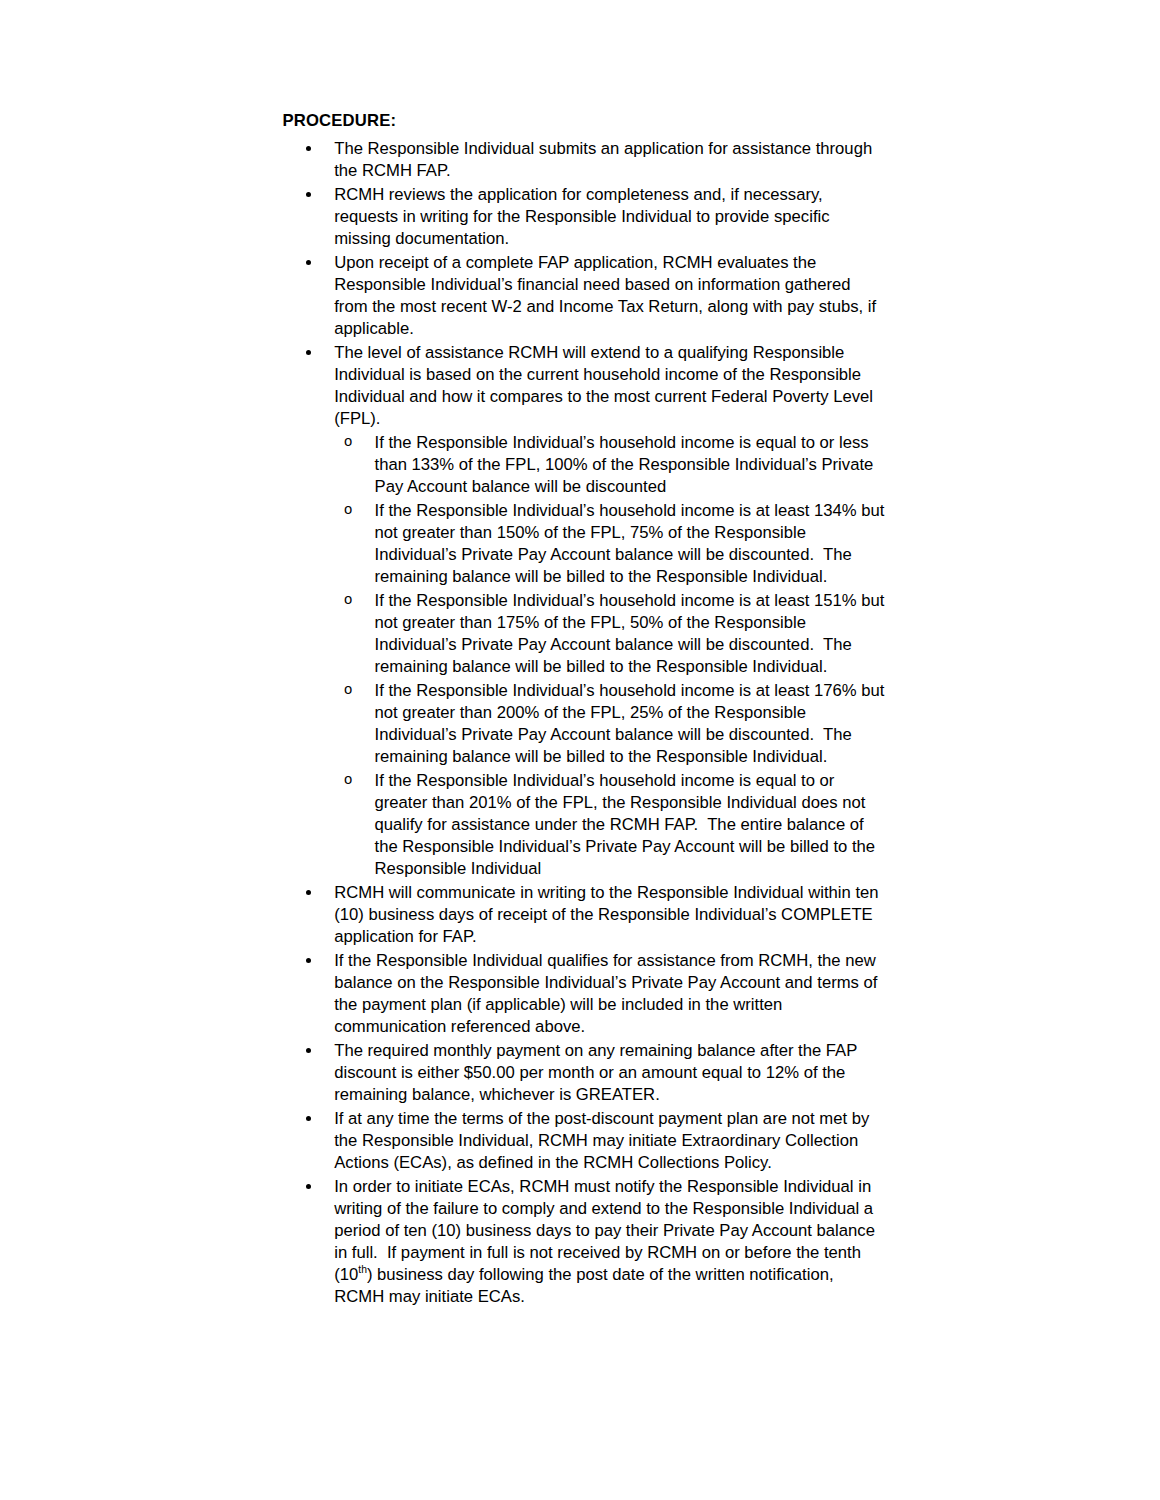PROCEDURE:
The Responsible Individual submits an application for assistance through the RCMH FAP.
RCMH reviews the application for completeness and, if necessary, requests in writing for the Responsible Individual to provide specific missing documentation.
Upon receipt of a complete FAP application, RCMH evaluates the Responsible Individual’s financial need based on information gathered from the most recent W-2 and Income Tax Return, along with pay stubs, if applicable.
The level of assistance RCMH will extend to a qualifying Responsible Individual is based on the current household income of the Responsible Individual and how it compares to the most current Federal Poverty Level (FPL).
If the Responsible Individual’s household income is equal to or less than 133% of the FPL, 100% of the Responsible Individual’s Private Pay Account balance will be discounted
If the Responsible Individual’s household income is at least 134% but not greater than 150% of the FPL, 75% of the Responsible Individual’s Private Pay Account balance will be discounted. The remaining balance will be billed to the Responsible Individual.
If the Responsible Individual’s household income is at least 151% but not greater than 175% of the FPL, 50% of the Responsible Individual’s Private Pay Account balance will be discounted. The remaining balance will be billed to the Responsible Individual.
If the Responsible Individual’s household income is at least 176% but not greater than 200% of the FPL, 25% of the Responsible Individual’s Private Pay Account balance will be discounted. The remaining balance will be billed to the Responsible Individual.
If the Responsible Individual’s household income is equal to or greater than 201% of the FPL, the Responsible Individual does not qualify for assistance under the RCMH FAP. The entire balance of the Responsible Individual’s Private Pay Account will be billed to the Responsible Individual
RCMH will communicate in writing to the Responsible Individual within ten (10) business days of receipt of the Responsible Individual’s COMPLETE application for FAP.
If the Responsible Individual qualifies for assistance from RCMH, the new balance on the Responsible Individual’s Private Pay Account and terms of the payment plan (if applicable) will be included in the written communication referenced above.
The required monthly payment on any remaining balance after the FAP discount is either $50.00 per month or an amount equal to 12% of the remaining balance, whichever is GREATER.
If at any time the terms of the post-discount payment plan are not met by the Responsible Individual, RCMH may initiate Extraordinary Collection Actions (ECAs), as defined in the RCMH Collections Policy.
In order to initiate ECAs, RCMH must notify the Responsible Individual in writing of the failure to comply and extend to the Responsible Individual a period of ten (10) business days to pay their Private Pay Account balance in full. If payment in full is not received by RCMH on or before the tenth (10th) business day following the post date of the written notification, RCMH may initiate ECAs.